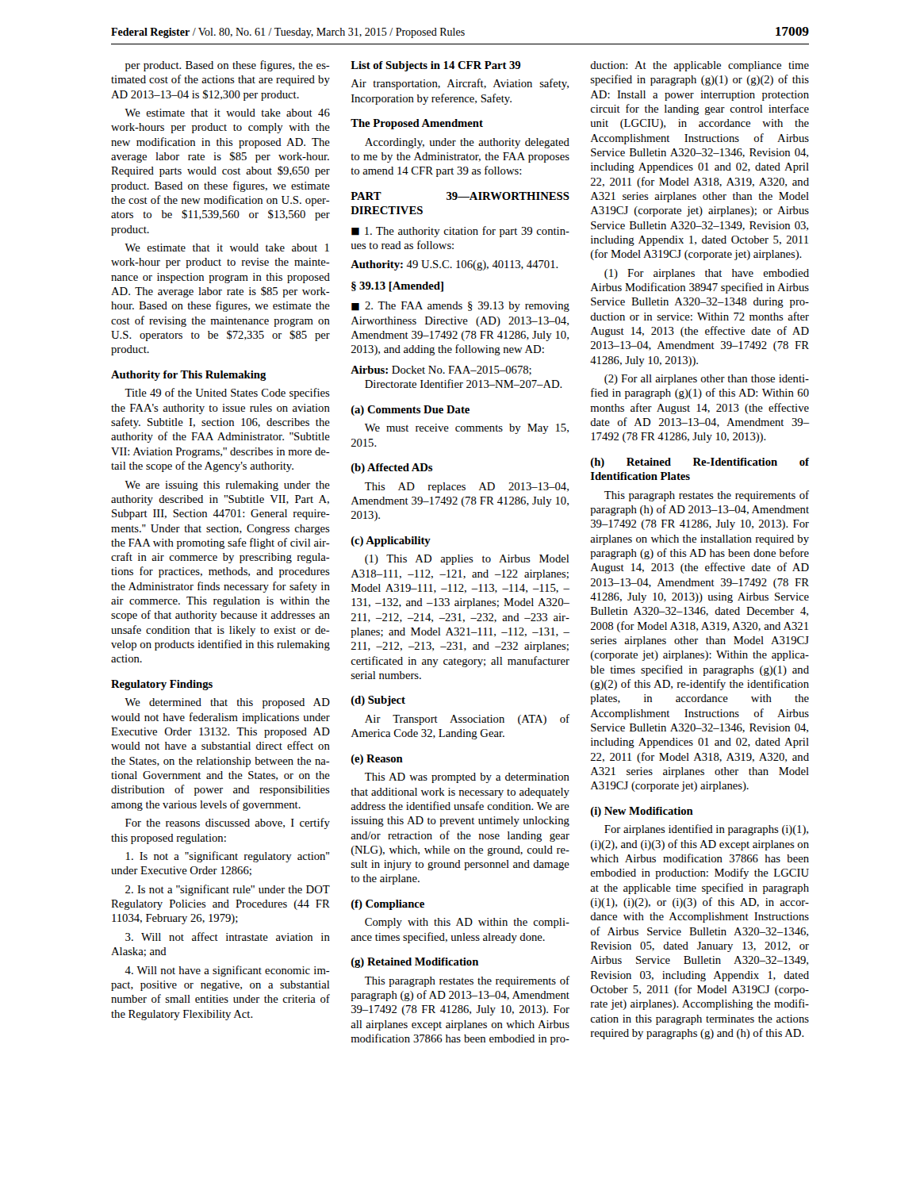Federal Register / Vol. 80, No. 61 / Tuesday, March 31, 2015 / Proposed Rules
17009
per product. Based on these figures, the estimated cost of the actions that are required by AD 2013–13–04 is $12,300 per product.
We estimate that it would take about 46 work-hours per product to comply with the new modification in this proposed AD. The average labor rate is $85 per work-hour. Required parts would cost about $9,650 per product. Based on these figures, we estimate the cost of the new modification on U.S. operators to be $11,539,560 or $13,560 per product.
We estimate that it would take about 1 work-hour per product to revise the maintenance or inspection program in this proposed AD. The average labor rate is $85 per work-hour. Based on these figures, we estimate the cost of revising the maintenance program on U.S. operators to be $72,335 or $85 per product.
Authority for This Rulemaking
Title 49 of the United States Code specifies the FAA's authority to issue rules on aviation safety. Subtitle I, section 106, describes the authority of the FAA Administrator. ''Subtitle VII: Aviation Programs,'' describes in more detail the scope of the Agency's authority.
We are issuing this rulemaking under the authority described in ''Subtitle VII, Part A, Subpart III, Section 44701: General requirements.'' Under that section, Congress charges the FAA with promoting safe flight of civil aircraft in air commerce by prescribing regulations for practices, methods, and procedures the Administrator finds necessary for safety in air commerce. This regulation is within the scope of that authority because it addresses an unsafe condition that is likely to exist or develop on products identified in this rulemaking action.
Regulatory Findings
We determined that this proposed AD would not have federalism implications under Executive Order 13132. This proposed AD would not have a substantial direct effect on the States, on the relationship between the national Government and the States, or on the distribution of power and responsibilities among the various levels of government.
For the reasons discussed above, I certify this proposed regulation:
1. Is not a ''significant regulatory action'' under Executive Order 12866;
2. Is not a ''significant rule'' under the DOT Regulatory Policies and Procedures (44 FR 11034, February 26, 1979);
3. Will not affect intrastate aviation in Alaska; and
4. Will not have a significant economic impact, positive or negative, on a substantial number of small entities under the criteria of the Regulatory Flexibility Act.
List of Subjects in 14 CFR Part 39
Air transportation, Aircraft, Aviation safety, Incorporation by reference, Safety.
The Proposed Amendment
Accordingly, under the authority delegated to me by the Administrator, the FAA proposes to amend 14 CFR part 39 as follows:
PART 39—AIRWORTHINESS DIRECTIVES
■1. The authority citation for part 39 continues to read as follows:
Authority: 49 U.S.C. 106(g), 40113, 44701.
§ 39.13 [Amended]
■2. The FAA amends § 39.13 by removing Airworthiness Directive (AD) 2013–13–04, Amendment 39–17492 (78 FR 41286, July 10, 2013), and adding the following new AD:
Airbus: Docket No. FAA–2015–0678; Directorate Identifier 2013–NM–207–AD.
(a) Comments Due Date
We must receive comments by May 15, 2015.
(b) Affected ADs
This AD replaces AD 2013–13–04, Amendment 39–17492 (78 FR 41286, July 10, 2013).
(c) Applicability
(1) This AD applies to Airbus Model A318–111, –112, –121, and –122 airplanes; Model A319–111, –112, –113, –114, –115, –131, –132, and –133 airplanes; Model A320–211, –212, –214, –231, –232, and –233 airplanes; and Model A321–111, –112, –131, –211, –212, –213, –231, and –232 airplanes; certificated in any category; all manufacturer serial numbers.
(d) Subject
Air Transport Association (ATA) of America Code 32, Landing Gear.
(e) Reason
This AD was prompted by a determination that additional work is necessary to adequately address the identified unsafe condition. We are issuing this AD to prevent untimely unlocking and/or retraction of the nose landing gear (NLG), which, while on the ground, could result in injury to ground personnel and damage to the airplane.
(f) Compliance
Comply with this AD within the compliance times specified, unless already done.
(g) Retained Modification
This paragraph restates the requirements of paragraph (g) of AD 2013–13–04, Amendment 39–17492 (78 FR 41286, July 10, 2013). For all airplanes except airplanes on which Airbus modification 37866 has been embodied in production: At the applicable compliance time specified in paragraph (g)(1) or (g)(2) of this AD: Install a power interruption protection circuit for the landing gear control interface unit (LGCIU), in accordance with the Accomplishment Instructions of Airbus Service Bulletin A320–32–1346, Revision 04, including Appendices 01 and 02, dated April 22, 2011 (for Model A318, A319, A320, and A321 series airplanes other than the Model A319CJ (corporate jet) airplanes); or Airbus Service Bulletin A320–32–1349, Revision 03, including Appendix 1, dated October 5, 2011 (for Model A319CJ (corporate jet) airplanes).
(1) For airplanes that have embodied Airbus Modification 38947 specified in Airbus Service Bulletin A320–32–1348 during production or in service: Within 72 months after August 14, 2013 (the effective date of AD 2013–13–04, Amendment 39–17492 (78 FR 41286, July 10, 2013)).
(2) For all airplanes other than those identified in paragraph (g)(1) of this AD: Within 60 months after August 14, 2013 (the effective date of AD 2013–13–04, Amendment 39–17492 (78 FR 41286, July 10, 2013)).
(h) Retained Re-Identification of Identification Plates
This paragraph restates the requirements of paragraph (h) of AD 2013–13–04, Amendment 39–17492 (78 FR 41286, July 10, 2013). For airplanes on which the installation required by paragraph (g) of this AD has been done before August 14, 2013 (the effective date of AD 2013–13–04, Amendment 39–17492 (78 FR 41286, July 10, 2013)) using Airbus Service Bulletin A320–32–1346, dated December 4, 2008 (for Model A318, A319, A320, and A321 series airplanes other than Model A319CJ (corporate jet) airplanes): Within the applicable times specified in paragraphs (g)(1) and (g)(2) of this AD, re-identify the identification plates, in accordance with the Accomplishment Instructions of Airbus Service Bulletin A320–32–1346, Revision 04, including Appendices 01 and 02, dated April 22, 2011 (for Model A318, A319, A320, and A321 series airplanes other than Model A319CJ (corporate jet) airplanes).
(i) New Modification
For airplanes identified in paragraphs (i)(1), (i)(2), and (i)(3) of this AD except airplanes on which Airbus modification 37866 has been embodied in production: Modify the LGCIU at the applicable time specified in paragraph (i)(1), (i)(2), or (i)(3) of this AD, in accordance with the Accomplishment Instructions of Airbus Service Bulletin A320–32–1346, Revision 05, dated January 13, 2012, or Airbus Service Bulletin A320–32–1349, Revision 03, including Appendix 1, dated October 5, 2011 (for Model A319CJ (corporate jet) airplanes). Accomplishing the modification in this paragraph terminates the actions required by paragraphs (g) and (h) of this AD.